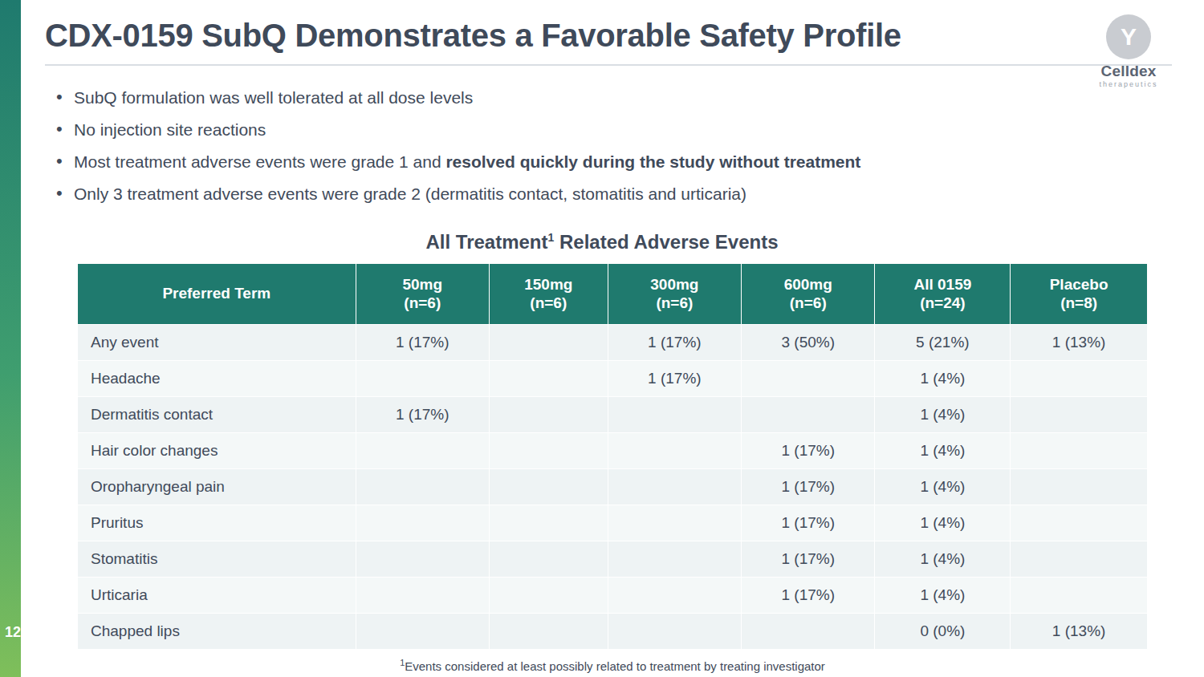12
CDX-0159 SubQ Demonstrates a Favorable Safety Profile
Celldex
therapeutics
SubQ formulation was well tolerated at all dose levels
No injection site reactions
Most treatment adverse events were grade 1 and resolved quickly during the study without treatment
Only 3 treatment adverse events were grade 2 (dermatitis contact, stomatitis and urticaria)
All Treatment1 Related Adverse Events
| Preferred Term | 50mg (n=6) | 150mg (n=6) | 300mg (n=6) | 600mg (n=6) | All 0159 (n=24) | Placebo (n=8) |
| --- | --- | --- | --- | --- | --- | --- |
| Any event | 1 (17%) | | 1 (17%) | 3 (50%) | 5 (21%) | 1 (13%) |
| Headache | | | 1 (17%) | | 1 (4%) | |
| Dermatitis contact | 1 (17%) | | | | 1 (4%) | |
| Hair color changes | | | | 1 (17%) | 1 (4%) | |
| Oropharyngeal pain | | | | 1 (17%) | 1 (4%) | |
| Pruritus | | | | 1 (17%) | 1 (4%) | |
| Stomatitis | | | | 1 (17%) | 1 (4%) | |
| Urticaria | | | | 1 (17%) | 1 (4%) | |
| Chapped lips | | | | | 0 (0%) | 1 (13%) |
1Events considered at least possibly related to treatment by treating investigator